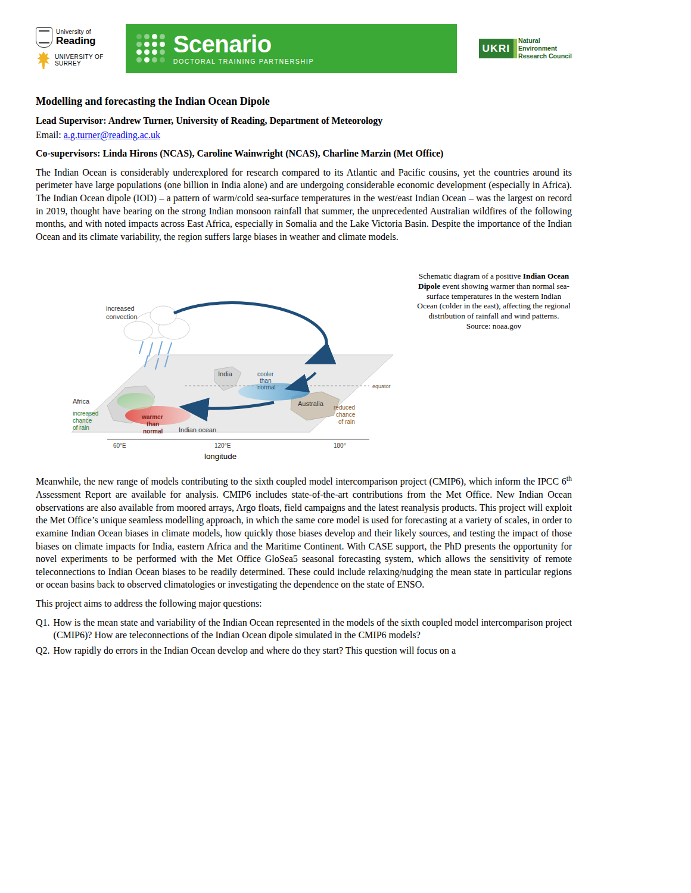University of
Reading
UNIVERSITY OF
SURREY
Scenario
DOCTORAL TRAINING PARTNERSHIP
UKRI
Natural
Environment
Research Council
Modelling and forecasting the Indian Ocean Dipole
Lead Supervisor: Andrew Turner, University of Reading, Department of Meteorology
Email: a.g.turner@reading.ac.uk
Co-supervisors: Linda Hirons (NCAS), Caroline Wainwright (NCAS), Charline Marzin (Met Office)
The Indian Ocean is considerably underexplored for research compared to its Atlantic and Pacific cousins, yet the countries around its perimeter have large populations (one billion in India alone) and are undergoing considerable economic development (especially in Africa). The Indian Ocean dipole (IOD) – a pattern of warm/cold sea-surface temperatures in the west/east Indian Ocean – was the largest on record in 2019, thought have bearing on the strong Indian monsoon rainfall that summer, the unprecedented Australian wildfires of the following months, and with noted impacts across East Africa, especially in Somalia and the Lake Victoria Basin. Despite the importance of the Indian Ocean and its climate variability, the region suffers large biases in weather and climate models.
equator increased convection Africa increased chance of rain warmer than normal Indian ocean India cooler than normal Australia reduced chance of rain 60°E 120°E 180°
longitude
Schematic diagram of a positive Indian Ocean Dipole event showing warmer than normal sea-surface temperatures in the western Indian Ocean (colder in the east), affecting the regional distribution of rainfall and wind patterns.
Source: noaa.gov
Meanwhile, the new range of models contributing to the sixth coupled model intercomparison project (CMIP6), which inform the IPCC 6th Assessment Report are available for analysis. CMIP6 includes state-of-the-art contributions from the Met Office. New Indian Ocean observations are also available from moored arrays, Argo floats, field campaigns and the latest reanalysis products. This project will exploit the Met Office’s unique seamless modelling approach, in which the same core model is used for forecasting at a variety of scales, in order to examine Indian Ocean biases in climate models, how quickly those biases develop and their likely sources, and testing the impact of those biases on climate impacts for India, eastern Africa and the Maritime Continent. With CASE support, the PhD presents the opportunity for novel experiments to be performed with the Met Office GloSea5 seasonal forecasting system, which allows the sensitivity of remote teleconnections to Indian Ocean biases to be readily determined. These could include relaxing/nudging the mean state in particular regions or ocean basins back to observed climatologies or investigating the dependence on the state of ENSO.
This project aims to address the following major questions:
Q1. How is the mean state and variability of the Indian Ocean represented in the models of the sixth coupled model intercomparison project (CMIP6)? How are teleconnections of the Indian Ocean dipole simulated in the CMIP6 models?
Q2. How rapidly do errors in the Indian Ocean develop and where do they start? This question will focus on a